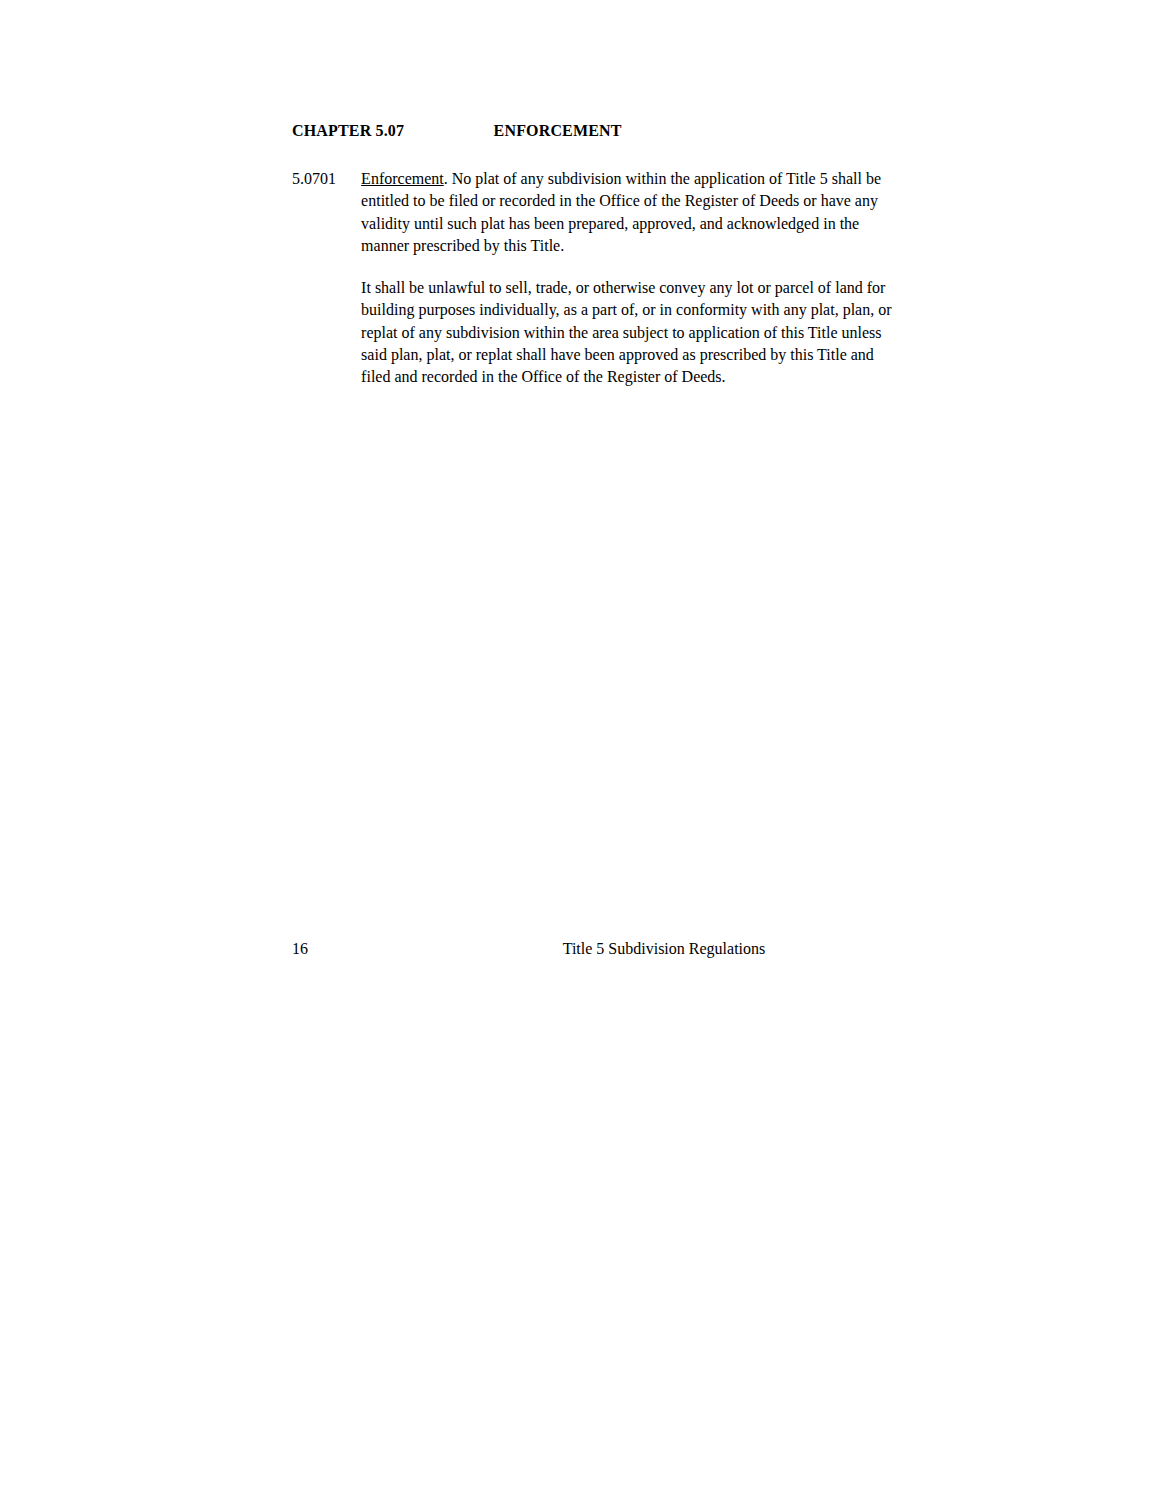CHAPTER 5.07 ENFORCEMENT
5.0701
Enforcement. No plat of any subdivision within the application of Title 5 shall be entitled to be filed or recorded in the Office of the Register of Deeds or have any validity until such plat has been prepared, approved, and acknowledged in the manner prescribed by this Title.
It shall be unlawful to sell, trade, or otherwise convey any lot or parcel of land for building purposes individually, as a part of, or in conformity with any plat, plan, or replat of any subdivision within the area subject to application of this Title unless said plan, plat, or replat shall have been approved as prescribed by this Title and filed and recorded in the Office of the Register of Deeds.
16
Title 5 Subdivision Regulations